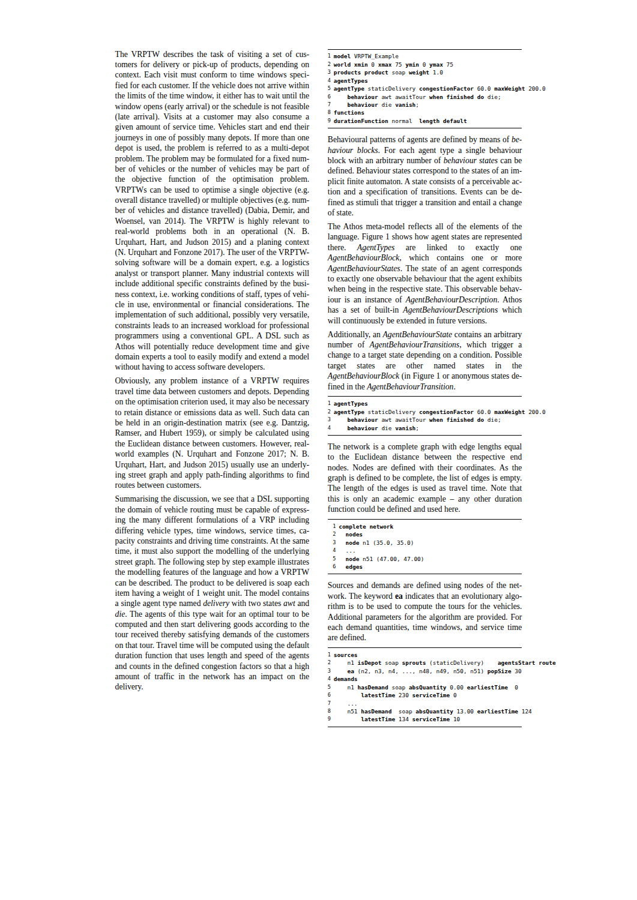The VRPTW describes the task of visiting a set of customers for delivery or pick-up of products, depending on context. Each visit must conform to time windows specified for each customer. If the vehicle does not arrive within the limits of the time window, it either has to wait until the window opens (early arrival) or the schedule is not feasible (late arrival). Visits at a customer may also consume a given amount of service time. Vehicles start and end their journeys in one of possibly many depots. If more than one depot is used, the problem is referred to as a multi-depot problem. The problem may be formulated for a fixed number of vehicles or the number of vehicles may be part of the objective function of the optimisation problem. VRPTWs can be used to optimise a single objective (e.g. overall distance travelled) or multiple objectives (e.g. number of vehicles and distance travelled) (Dabia, Demir, and Woensel, van 2014). The VRPTW is highly relevant to real-world problems both in an operational (N. B. Urquhart, Hart, and Judson 2015) and a planing context (N. Urquhart and Fonzone 2017). The user of the VRPTW-solving software will be a domain expert, e.g. a logistics analyst or transport planner. Many industrial contexts will include additional specific constraints defined by the business context, i.e. working conditions of staff, types of vehicle in use, environmental or financial considerations. The implementation of such additional, possibly very versatile, constraints leads to an increased workload for professional programmers using a conventional GPL. A DSL such as Athos will potentially reduce development time and give domain experts a tool to easily modify and extend a model without having to access software developers.
Obviously, any problem instance of a VRPTW requires travel time data between customers and depots. Depending on the optimisation criterion used, it may also be necessary to retain distance or emissions data as well. Such data can be held in an origin-destination matrix (see e.g. Dantzig, Ramser, and Hubert 1959), or simply be calculated using the Euclidean distance between customers. However, real-world examples (N. Urquhart and Fonzone 2017; N. B. Urquhart, Hart, and Judson 2015) usually use an underlying street graph and apply path-finding algorithms to find routes between customers.
Summarising the discussion, we see that a DSL supporting the domain of vehicle routing must be capable of expressing the many different formulations of a VRP including differing vehicle types, time windows, service times, capacity constraints and driving time constraints. At the same time, it must also support the modelling of the underlying street graph. The following step by step example illustrates the modelling features of the language and how a VRPTW can be described. The product to be delivered is soap each item having a weight of 1 weight unit. The model contains a single agent type named delivery with two states awt and die. The agents of this type wait for an optimal tour to be computed and then start delivering goods according to the tour received thereby satisfying demands of the customers on that tour. Travel time will be computed using the default duration function that uses length and speed of the agents and counts in the defined congestion factors so that a high amount of traffic in the network has an impact on the delivery.
| 1 | model VRPTW_Example |
| 2 | world xmin 0 xmax 75 ymin 0 ymax 75 |
| 3 | products product soap weight 1.0 |
| 4 | agentTypes |
| 5 | agentType staticDelivery congestionFactor 60.0 maxWeight 200.0 |
| 6 | behaviour awt awaitTour when finished do die; |
| 7 | behaviour die vanish ; |
| 8 | functions |
| 9 | durationFunction normal length default |
Behavioural patterns of agents are defined by means of behaviour blocks. For each agent type a single behaviour block with an arbitrary number of behaviour states can be defined. Behaviour states correspond to the states of an implicit finite automaton. A state consists of a perceivable action and a specification of transitions. Events can be defined as stimuli that trigger a transition and entail a change of state.
The Athos meta-model reflects all of the elements of the language. Figure 1 shows how agent states are represented there. AgentTypes are linked to exactly one AgentBehaviourBlock, which contains one or more AgentBehaviourStates. The state of an agent corresponds to exactly one observable behaviour that the agent exhibits when being in the respective state. This observable behaviour is an instance of AgentBehaviourDescription. Athos has a set of built-in AgentBehaviourDescriptions which will continuously be extended in future versions.
Additionally, an AgentBehaviourState contains an arbitrary number of AgentBehaviourTransitions, which trigger a change to a target state depending on a condition. Possible target states are other named states in the AgentBehaviourBlock (in Figure 1 or anonymous states defined in the AgentBehaviourTransition.
| 1 | agentTypes |
| 2 | agentType staticDelivery congestionFactor 60.0 maxWeight 200.0 |
| 3 | behaviour awt awaitTour when finished do die; |
| 4 | behaviour die vanish ; |
The network is a complete graph with edge lengths equal to the Euclidean distance between the respective end nodes. Nodes are defined with their coordinates. As the graph is defined to be complete, the list of edges is empty. The length of the edges is used as travel time. Note that this is only an academic example – any other duration function could be defined and used here.
| 1 | complete network |
| 2 | nodes |
| 3 | node n1 (35.0, 35.0) |
| 4 | ... |
| 5 | node n51 (47.00, 47.00) |
| 6 | edges |
Sources and demands are defined using nodes of the network. The keyword ea indicates that an evolutionary algorithm is to be used to compute the tours for the vehicles. Additional parameters for the algorithm are provided. For each demand quantities, time windows, and service time are defined.
| 1 | sources |
| 2 | n1 isDepot soap sprouts (staticDelivery) agentsStart route |
| 3 | ea (n2, n3, n4, ..., n48, n49, n50, n51) popSize 30 |
| 4 | demands |
| 5 | n1 hasDemand soap absQuantity 0.00 earliestTime 0 |
| 6 | latestTime 230 serviceTime 0 |
| 7 | ... |
| 8 | n51 hasDemand soap absQuantity 13.00 earliestTime 124 |
| 9 | latestTime 134 serviceTime 10 |